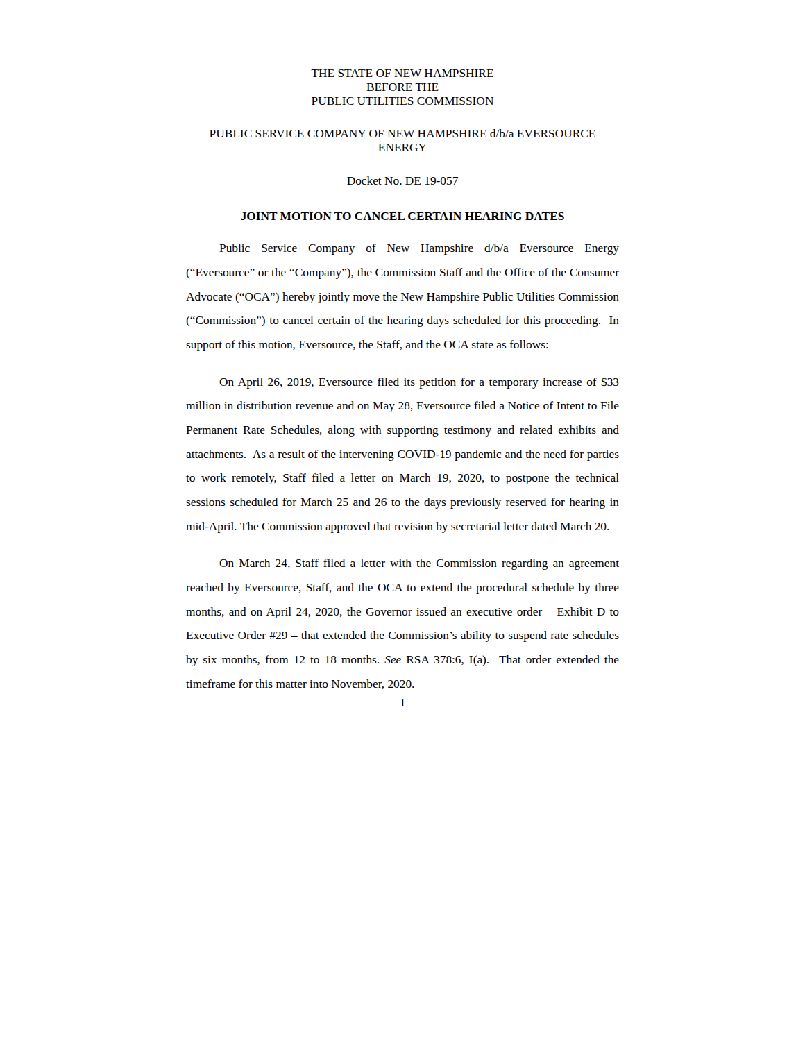THE STATE OF NEW HAMPSHIRE
BEFORE THE
PUBLIC UTILITIES COMMISSION
PUBLIC SERVICE COMPANY OF NEW HAMPSHIRE d/b/a EVERSOURCE ENERGY
Docket No. DE 19-057
JOINT MOTION TO CANCEL CERTAIN HEARING DATES
Public Service Company of New Hampshire d/b/a Eversource Energy (“Eversource” or the “Company”), the Commission Staff and the Office of the Consumer Advocate (“OCA”) hereby jointly move the New Hampshire Public Utilities Commission (“Commission”) to cancel certain of the hearing days scheduled for this proceeding. In support of this motion, Eversource, the Staff, and the OCA state as follows:
On April 26, 2019, Eversource filed its petition for a temporary increase of $33 million in distribution revenue and on May 28, Eversource filed a Notice of Intent to File Permanent Rate Schedules, along with supporting testimony and related exhibits and attachments. As a result of the intervening COVID-19 pandemic and the need for parties to work remotely, Staff filed a letter on March 19, 2020, to postpone the technical sessions scheduled for March 25 and 26 to the days previously reserved for hearing in mid-April. The Commission approved that revision by secretarial letter dated March 20.
On March 24, Staff filed a letter with the Commission regarding an agreement reached by Eversource, Staff, and the OCA to extend the procedural schedule by three months, and on April 24, 2020, the Governor issued an executive order – Exhibit D to Executive Order #29 – that extended the Commission’s ability to suspend rate schedules by six months, from 12 to 18 months. See RSA 378:6, I(a). That order extended the timeframe for this matter into November, 2020.
1